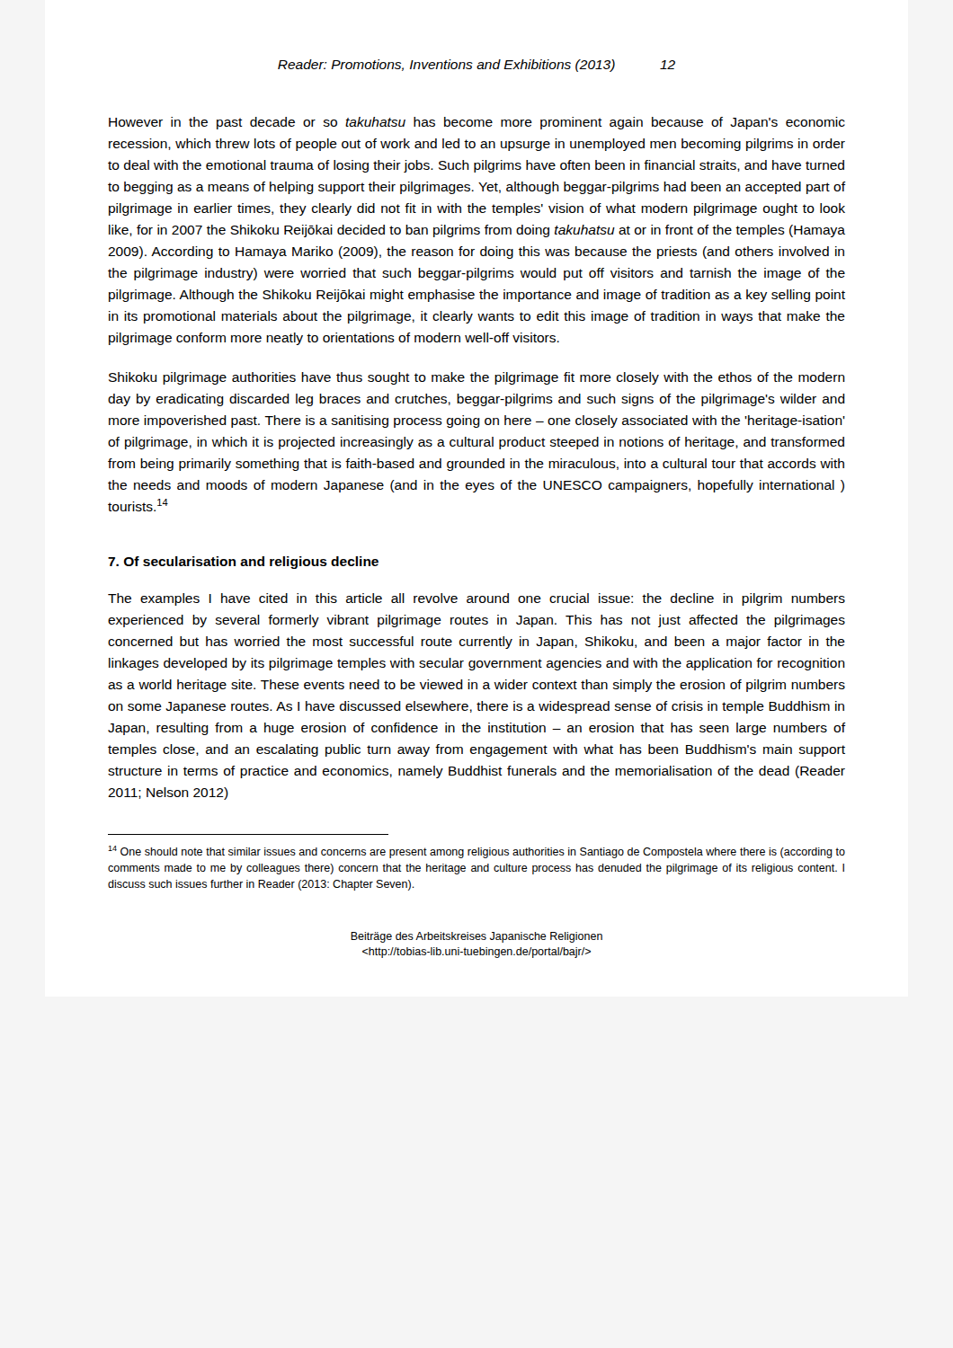Reader: Promotions, Inventions and Exhibitions (2013) 12
However in the past decade or so takuhatsu has become more prominent again because of Japan's economic recession, which threw lots of people out of work and led to an upsurge in unemployed men becoming pilgrims in order to deal with the emotional trauma of losing their jobs. Such pilgrims have often been in financial straits, and have turned to begging as a means of helping support their pilgrimages. Yet, although beggar-pilgrims had been an accepted part of pilgrimage in earlier times, they clearly did not fit in with the temples' vision of what modern pilgrimage ought to look like, for in 2007 the Shikoku Reijōkai decided to ban pilgrims from doing takuhatsu at or in front of the temples (Hamaya 2009). According to Hamaya Mariko (2009), the reason for doing this was because the priests (and others involved in the pilgrimage industry) were worried that such beggar-pilgrims would put off visitors and tarnish the image of the pilgrimage. Although the Shikoku Reijōkai might emphasise the importance and image of tradition as a key selling point in its promotional materials about the pilgrimage, it clearly wants to edit this image of tradition in ways that make the pilgrimage conform more neatly to orientations of modern well-off visitors.
Shikoku pilgrimage authorities have thus sought to make the pilgrimage fit more closely with the ethos of the modern day by eradicating discarded leg braces and crutches, beggar-pilgrims and such signs of the pilgrimage's wilder and more impoverished past. There is a sanitising process going on here – one closely associated with the 'heritage-isation' of pilgrimage, in which it is projected increasingly as a cultural product steeped in notions of heritage, and transformed from being primarily something that is faith-based and grounded in the miraculous, into a cultural tour that accords with the needs and moods of modern Japanese (and in the eyes of the UNESCO campaigners, hopefully international ) tourists.14
7. Of secularisation and religious decline
The examples I have cited in this article all revolve around one crucial issue: the decline in pilgrim numbers experienced by several formerly vibrant pilgrimage routes in Japan. This has not just affected the pilgrimages concerned but has worried the most successful route currently in Japan, Shikoku, and been a major factor in the linkages developed by its pilgrimage temples with secular government agencies and with the application for recognition as a world heritage site. These events need to be viewed in a wider context than simply the erosion of pilgrim numbers on some Japanese routes. As I have discussed elsewhere, there is a widespread sense of crisis in temple Buddhism in Japan, resulting from a huge erosion of confidence in the institution – an erosion that has seen large numbers of temples close, and an escalating public turn away from engagement with what has been Buddhism's main support structure in terms of practice and economics, namely Buddhist funerals and the memorialisation of the dead (Reader 2011; Nelson 2012)
14 One should note that similar issues and concerns are present among religious authorities in Santiago de Compostela where there is (according to comments made to me by colleagues there) concern that the heritage and culture process has denuded the pilgrimage of its religious content. I discuss such issues further in Reader (2013: Chapter Seven).
Beiträge des Arbeitskreises Japanische Religionen
<http://tobias-lib.uni-tuebingen.de/portal/bajr/>